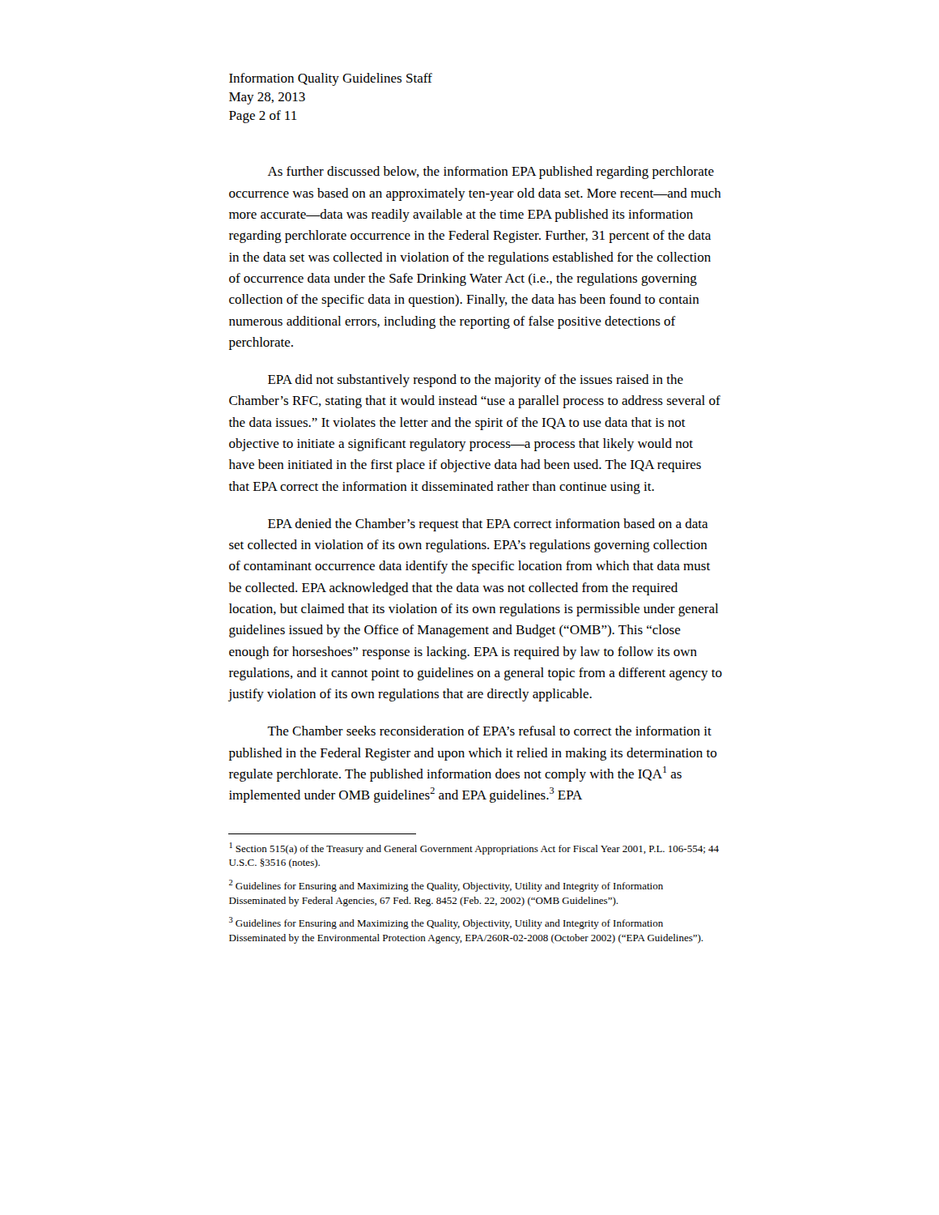Information Quality Guidelines Staff
May 28, 2013
Page 2 of 11
As further discussed below, the information EPA published regarding perchlorate occurrence was based on an approximately ten-year old data set. More recent—and much more accurate—data was readily available at the time EPA published its information regarding perchlorate occurrence in the Federal Register. Further, 31 percent of the data in the data set was collected in violation of the regulations established for the collection of occurrence data under the Safe Drinking Water Act (i.e., the regulations governing collection of the specific data in question). Finally, the data has been found to contain numerous additional errors, including the reporting of false positive detections of perchlorate.
EPA did not substantively respond to the majority of the issues raised in the Chamber’s RFC, stating that it would instead “use a parallel process to address several of the data issues.” It violates the letter and the spirit of the IQA to use data that is not objective to initiate a significant regulatory process—a process that likely would not have been initiated in the first place if objective data had been used. The IQA requires that EPA correct the information it disseminated rather than continue using it.
EPA denied the Chamber’s request that EPA correct information based on a data set collected in violation of its own regulations. EPA’s regulations governing collection of contaminant occurrence data identify the specific location from which that data must be collected. EPA acknowledged that the data was not collected from the required location, but claimed that its violation of its own regulations is permissible under general guidelines issued by the Office of Management and Budget (“OMB”). This “close enough for horseshoes” response is lacking. EPA is required by law to follow its own regulations, and it cannot point to guidelines on a general topic from a different agency to justify violation of its own regulations that are directly applicable.
The Chamber seeks reconsideration of EPA’s refusal to correct the information it published in the Federal Register and upon which it relied in making its determination to regulate perchlorate. The published information does not comply with the IQA1 as implemented under OMB guidelines2 and EPA guidelines.3 EPA
1 Section 515(a) of the Treasury and General Government Appropriations Act for Fiscal Year 2001, P.L. 106-554; 44 U.S.C. §3516 (notes).
2 Guidelines for Ensuring and Maximizing the Quality, Objectivity, Utility and Integrity of Information Disseminated by Federal Agencies, 67 Fed. Reg. 8452 (Feb. 22, 2002) (“OMB Guidelines”).
3 Guidelines for Ensuring and Maximizing the Quality, Objectivity, Utility and Integrity of Information Disseminated by the Environmental Protection Agency, EPA/260R-02-2008 (October 2002) (“EPA Guidelines”).